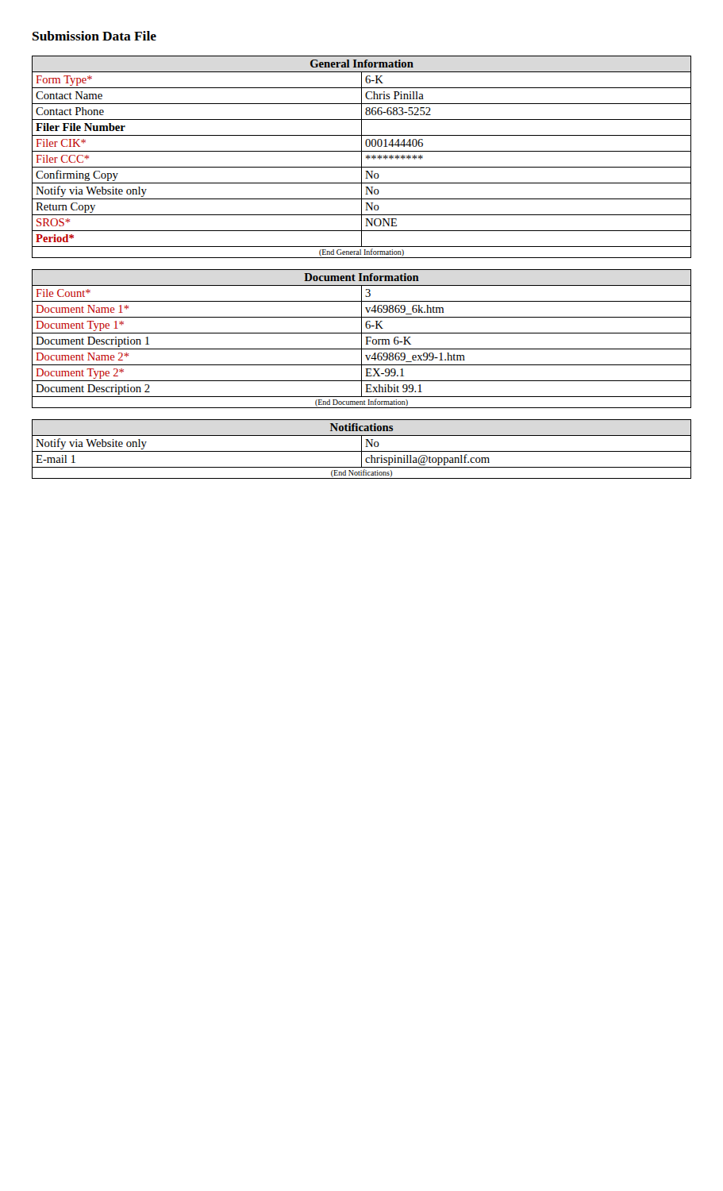Submission Data File
| General Information |
| Form Type* | 6-K |
| Contact Name | Chris Pinilla |
| Contact Phone | 866-683-5252 |
| Filer File Number | |
| Filer CIK* | 0001444406 |
| Filer CCC* | ********** |
| Confirming Copy | No |
| Notify via Website only | No |
| Return Copy | No |
| SROS* | NONE |
| Period* | |
| (End General Information) |
| Document Information |
| File Count* | 3 |
| Document Name 1* | v469869_6k.htm |
| Document Type 1* | 6-K |
| Document Description 1 | Form 6-K |
| Document Name 2* | v469869_ex99-1.htm |
| Document Type 2* | EX-99.1 |
| Document Description 2 | Exhibit 99.1 |
| (End Document Information) |
| Notifications |
| Notify via Website only | No |
| E-mail 1 | chrispinilla@toppanlf.com |
| (End Notifications) |